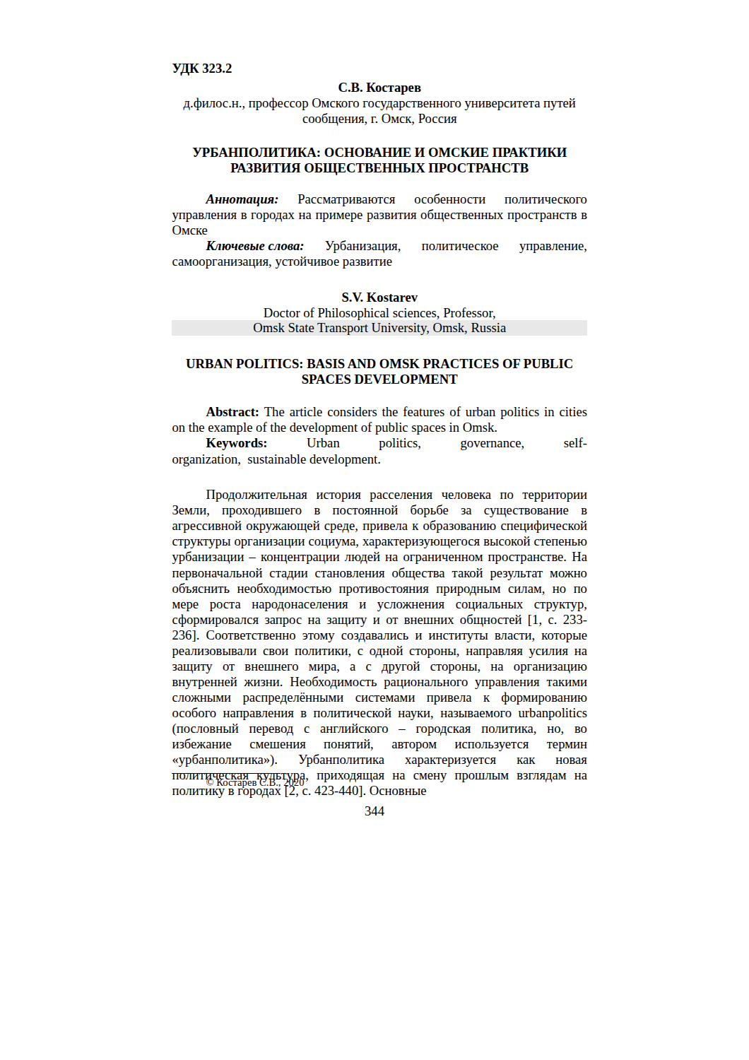УДК 323.2
С.В. Костарев
д.филос.н., профессор Омского государственного университета путей
сообщения, г. Омск, Россия
УРБАНПОЛИТИКА: ОСНОВАНИЕ И ОМСКИЕ ПРАКТИКИ
РАЗВИТИЯ ОБЩЕСТВЕННЫХ ПРОСТРАНСТВ
Аннотация: Рассматриваются особенности политического управления в городах на примере развития общественных пространств в Омске
Ключевые слова: Урбанизация, политическое управление, самоорганизация, устойчивое развитие
S.V. Kostarev
Doctor of Philosophical sciences, Professor,
Omsk State Transport University, Omsk, Russia
URBAN POLITICS: BASIS AND OMSK PRACTICES OF PUBLIC
SPACES DEVELOPMENT
Abstract: The article considers the features of urban politics in cities on the example of the development of public spaces in Omsk.
Keywords: Urban politics, governance, self-organization, sustainable development.
Продолжительная история расселения человека по территории Земли, проходившего в постоянной борьбе за существование в агрессивной окружающей среде, привела к образованию специфической структуры организации социума, характеризующегося высокой степенью урбанизации – концентрации людей на ограниченном пространстве. На первоначальной стадии становления общества такой результат можно объяснить необходимостью противостояния природным силам, но по мере роста народонаселения и усложнения социальных структур, сформировался запрос на защиту и от внешних общностей [1, с. 233-236]. Соответственно этому создавались и институты власти, которые реализовывали свои политики, с одной стороны, направляя усилия на защиту от внешнего мира, а с другой стороны, на организацию внутренней жизни. Необходимость рационального управления такими сложными распределёнными системами привела к формированию особого направления в политической науки, называемого urbanpolitics (пословный перевод с английского – городская политика, но, во избежание смешения понятий, автором используется термин «урбанполитика»). Урбанполитика характеризуется как новая политическая культура, приходящая на смену прошлым взглядам на политику в городах [2, с. 423-440]. Основные
© Костарев С.В., 2020
344